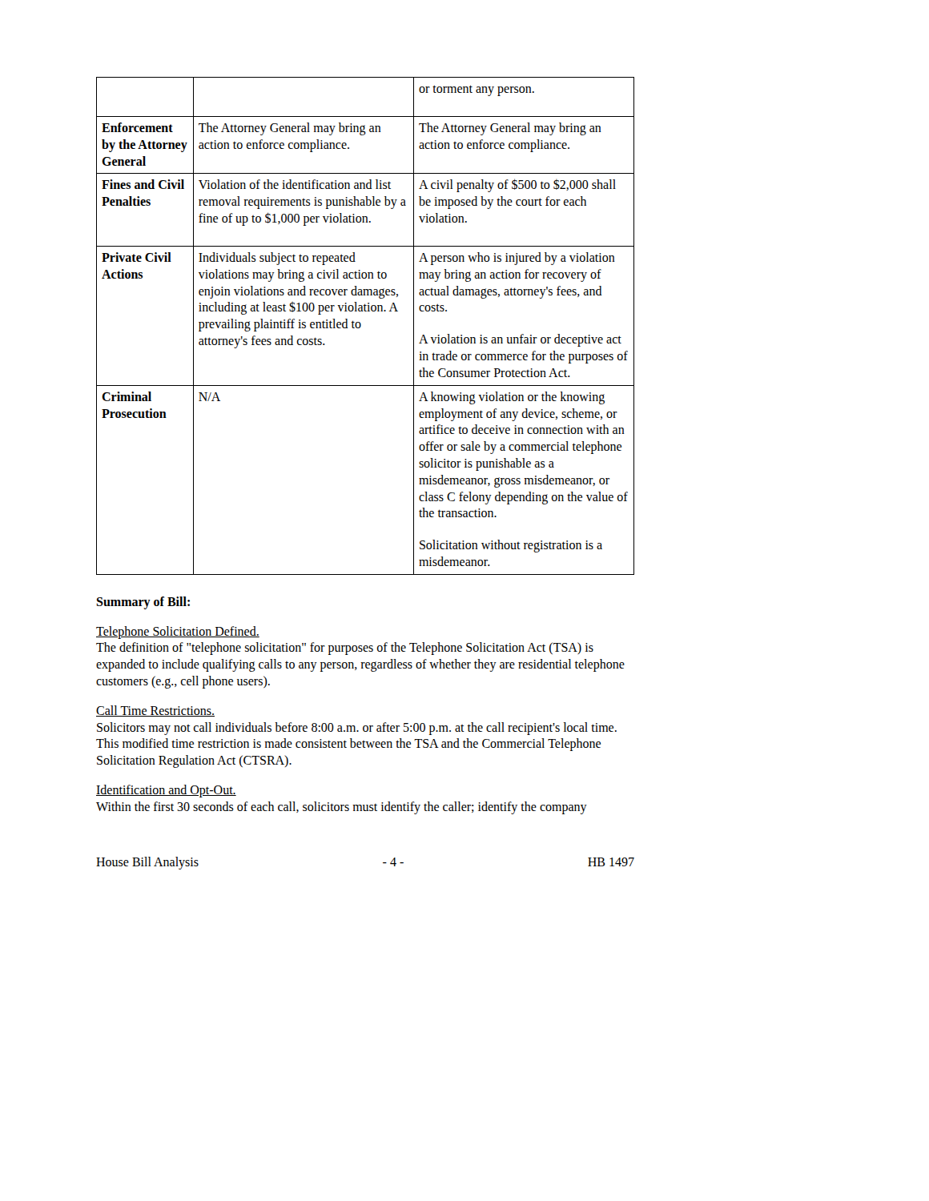| | | or torment any person. |
| Enforcement by the Attorney General | The Attorney General may bring an action to enforce compliance. | The Attorney General may bring an action to enforce compliance. |
| Fines and Civil Penalties | Violation of the identification and list removal requirements is punishable by a fine of up to $1,000 per violation. | A civil penalty of $500 to $2,000 shall be imposed by the court for each violation. |
| Private Civil Actions | Individuals subject to repeated violations may bring a civil action to enjoin violations and recover damages, including at least $100 per violation. A prevailing plaintiff is entitled to attorney's fees and costs. | A person who is injured by a violation may bring an action for recovery of actual damages, attorney's fees, and costs. A violation is an unfair or deceptive act in trade or commerce for the purposes of the Consumer Protection Act. |
| Criminal Prosecution | N/A | A knowing violation or the knowing employment of any device, scheme, or artifice to deceive in connection with an offer or sale by a commercial telephone solicitor is punishable as a misdemeanor, gross misdemeanor, or class C felony depending on the value of the transaction. Solicitation without registration is a misdemeanor. |
Summary of Bill:
Telephone Solicitation Defined.
The definition of "telephone solicitation" for purposes of the Telephone Solicitation Act (TSA) is expanded to include qualifying calls to any person, regardless of whether they are residential telephone customers (e.g., cell phone users).
Call Time Restrictions.
Solicitors may not call individuals before 8:00 a.m. or after 5:00 p.m. at the call recipient's local time. This modified time restriction is made consistent between the TSA and the Commercial Telephone Solicitation Regulation Act (CTSRA).
Identification and Opt-Out.
Within the first 30 seconds of each call, solicitors must identify the caller; identify the company
House Bill Analysis - 4 - HB 1497